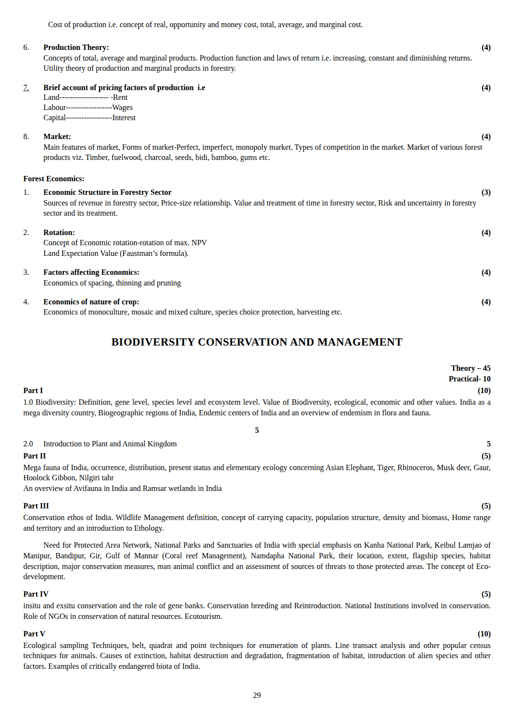Cost of production i.e. concept of real, opportunity and money cost, total, average, and marginal cost.
6. Production Theory: (4)
Concepts of total, average and marginal products. Production function and laws of return i.e. increasing, constant and diminishing returns. Utility theory of production and marginal products in forestry.
7. Brief account of pricing factors of production i.e (4)
Land------------------- -Rent
Labour------------------Wages
Capital------------------Interest
8. Market: (4)
Main features of market, Forms of market-Perfect, imperfect, monopoly market. Types of competition in the market. Market of various forest products viz. Timber, fuelwood, charcoal, seeds, bidi, bamboo, gums etc.
Forest Economics:
1. Economic Structure in Forestry Sector (3)
Sources of revenue in forestry sector, Price-size relationship. Value and treatment of time in forestry sector, Risk and uncertainty in forestry sector and its treatment.
2. Rotation: (4)
Concept of Economic rotation-rotation of max. NPV
Land Expectation Value (Faustman’s formula).
3. Factors affecting Economics: (4)
Economics of spacing, thinning and pruning
4. Economics of nature of crop: (4)
Economics of monoculture, mosaic and mixed culture, species choice protection, harvesting etc.
BIODIVERSITY CONSERVATION AND MANAGEMENT
Theory – 45
Practical- 10
Part I (10)
1.0 Biodiversity: Definition, gene level, species level and ecosystem level. Value of Biodiversity, ecological, economic and other values. India as a mega diversity country, Biogeographic regions of India, Endemic centers of India and an overview of endemism in flora and fauna.
5
2.0 Introduction to Plant and Animal Kingdom 5
Part II (5)
Mega fauna of India, occurrence, distribution, present status and elementary ecology concerning Asian Elephant, Tiger, Rhinoceros, Musk deer, Gaur, Hoolock Gibbon, Nilgiri tahr
An overview of Avifauna in India and Ramsar wetlands in India
Part III (5)
Conservation ethos of India. Wildlife Management definition, concept of carrying capacity, population structure, density and biomass, Home range and territory and an introduction to Ethology.
Need for Protected Area Network, National Parks and Sanctuaries of India with special emphasis on Kanha National Park, Keibul Lamjao of Manipur, Bandipur, Gir, Gulf of Mannar (Coral reef Management), Namdapha National Park, their location, extent, flagship species, habitat description, major conservation measures, man animal conflict and an assessment of sources of threats to those protected areas. The concept of Eco-development.
Part IV (5)
insitu and exsitu conservation and the role of gene banks. Conservation breeding and Reintroduction. National Institutions involved in conservation. Role of NGOs in conservation of natural resources. Ecotourism.
Part V (10)
Ecological sampling Techniques, belt, quadrat and point techniques for enumeration of plants. Line transact analysis and other popular census techniques for animals. Causes of extinction, habitat destruction and degradation, fragmentation of habitat, introduction of alien species and other factors. Examples of critically endangered biota of India.
29